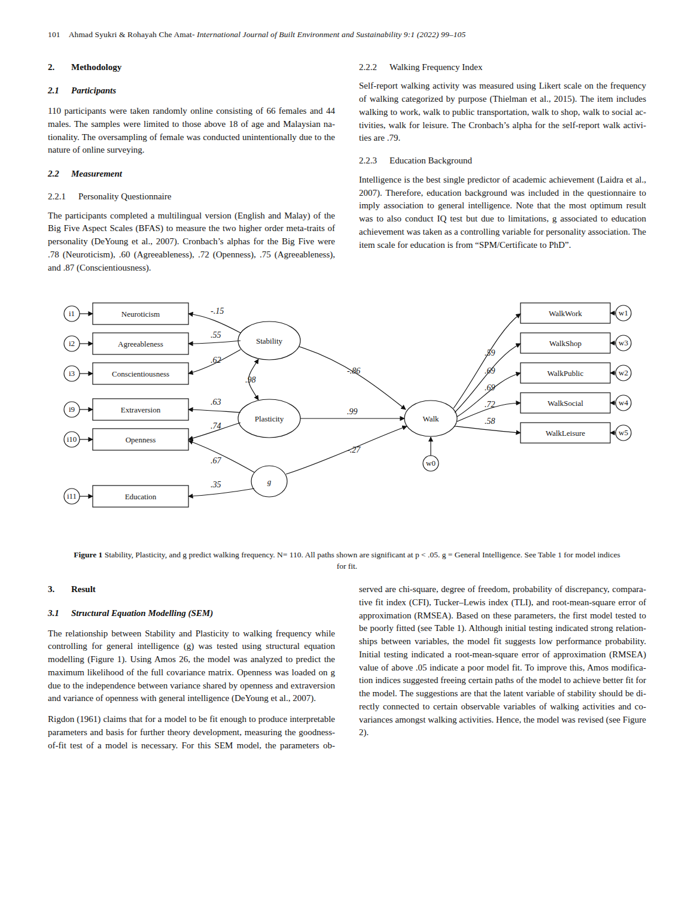101 Ahmad Syukri & Rohayah Che Amat- International Journal of Built Environment and Sustainability 9:1 (2022) 99–105
2. Methodology
2.1 Participants
110 participants were taken randomly online consisting of 66 females and 44 males. The samples were limited to those above 18 of age and Malaysian nationality. The oversampling of female was conducted unintentionally due to the nature of online surveying.
2.2 Measurement
2.2.1 Personality Questionnaire
The participants completed a multilingual version (English and Malay) of the Big Five Aspect Scales (BFAS) to measure the two higher order meta-traits of personality (DeYoung et al., 2007). Cronbach’s alphas for the Big Five were .78 (Neuroticism), .60 (Agreeableness), .72 (Openness), .75 (Agreeableness), and .87 (Conscientiousness).
2.2.2 Walking Frequency Index
Self-report walking activity was measured using Likert scale on the frequency of walking categorized by purpose (Thielman et al., 2015). The item includes walking to work, walk to public transportation, walk to shop, walk to social activities, walk for leisure. The Cronbach’s alpha for the self-report walk activities are .79.
2.2.3 Education Background
Intelligence is the best single predictor of academic achievement (Laidra et al., 2007). Therefore, education background was included in the questionnaire to imply association to general intelligence. Note that the most optimum result was to also conduct IQ test but due to limitations, g associated to education achievement was taken as a controlling variable for personality association. The item scale for education is from “SPM/Certificate to PhD”.
i1 i2 i3 i9 i10 i11 Neuroticism Agreeableness Conscientiousness Extraversion Openness Education Stability Plasticity g Walk w0 WalkWork WalkShop WalkPublic WalkSocial WalkLeisure w1 w3 w2 w4 w5 -.15 .55 .62 .63 .74 .67 .35 .98 -.86 .99 -.27 .59 .69 .69 .72 .58
Figure 1 Stability, Plasticity, and g predict walking frequency. N= 110. All paths shown are significant at p < .05. g = General Intelligence. See Table 1 for model indices for fit.
3. Result
3.1 Structural Equation Modelling (SEM)
The relationship between Stability and Plasticity to walking frequency while controlling for general intelligence (g) was tested using structural equation modelling (Figure 1). Using Amos 26, the model was analyzed to predict the maximum likelihood of the full covariance matrix. Openness was loaded on g due to the independence between variance shared by openness and extraversion and variance of openness with general intelligence (DeYoung et al., 2007).
Rigdon (1961) claims that for a model to be fit enough to produce interpretable parameters and basis for further theory development, measuring the goodness-of-fit test of a model is necessary. For this SEM model, the parameters observed are chi-square, degree of freedom, probability of discrepancy, comparative fit index (CFI), Tucker–Lewis index (TLI), and root-mean-square error of approximation (RMSEA). Based on these parameters, the first model tested to be poorly fitted (see Table 1). Although initial testing indicated strong relationships between variables, the model fit suggests low performance probability. Initial testing indicated a root-mean-square error of approximation (RMSEA) value of above .05 indicate a poor model fit. To improve this, Amos modification indices suggested freeing certain paths of the model to achieve better fit for the model. The suggestions are that the latent variable of stability should be directly connected to certain observable variables of walking activities and covariances amongst walking activities. Hence, the model was revised (see Figure 2).